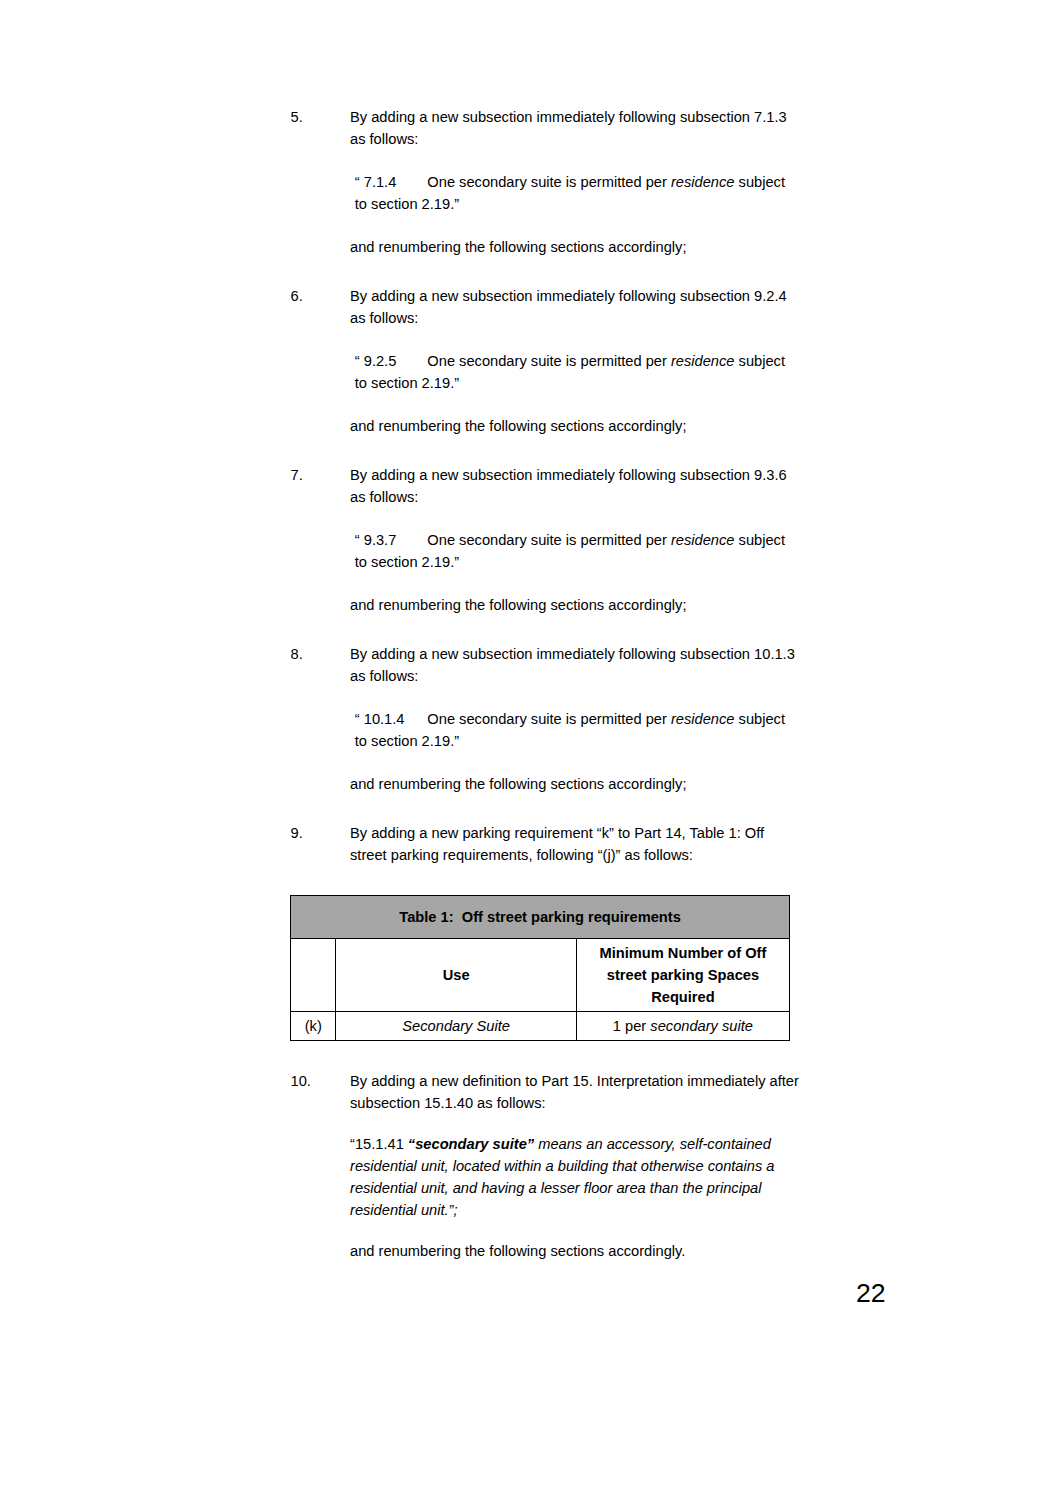5.
By adding a new subsection immediately following subsection 7.1.3 as follows:
“ 7.1.4 One secondary suite is permitted per residence subject to section 2.19.”
and renumbering the following sections accordingly;
6.
By adding a new subsection immediately following subsection 9.2.4 as follows:
“ 9.2.5 One secondary suite is permitted per residence subject to section 2.19.”
and renumbering the following sections accordingly;
7.
By adding a new subsection immediately following subsection 9.3.6 as follows:
“ 9.3.7 One secondary suite is permitted per residence subject to section 2.19.”
and renumbering the following sections accordingly;
8.
By adding a new subsection immediately following subsection 10.1.3 as follows:
“ 10.1.4 One secondary suite is permitted per residence subject to section 2.19.”
and renumbering the following sections accordingly;
9.
By adding a new parking requirement “k” to Part 14, Table 1: Off street parking requirements, following “(j)” as follows:
| Table 1: Off street parking requirements |
| | Use | Minimum Number of Off street parking Spaces Required |
| (k) | Secondary Suite | 1 per secondary suite |
10.
By adding a new definition to Part 15. Interpretation immediately after subsection 15.1.40 as follows:
“15.1.41 “secondary suite” means an accessory, self-contained residential unit, located within a building that otherwise contains a residential unit, and having a lesser floor area than the principal residential unit.”;
and renumbering the following sections accordingly.
22